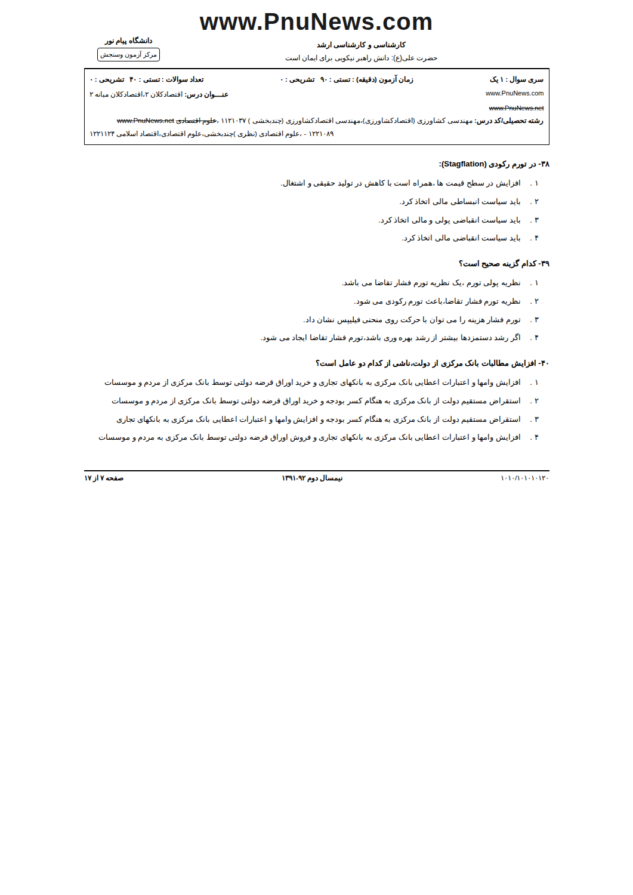www. PnuNews. com
کارشناسی و کارشناسی ارشد
حضرت علی(ع): دانش راهبر نیکویی برای ایمان است
دانشگاه پیام نور
مرکز آزمون وسنجش
سری سوال : ۱ یک
زمان آزمون (دقیقه) : تستی : ۹۰ تشریحی : ۰
تعداد سوالات : تستی : ۴۰ تشریحی : ۰
www.PnuNews.com
عنـــوان درس: اقتصادکلان ۲،اقتصادکلان میانه ۲
www.PnuNews.net
رشته تحصیلی/کد درس: مهندسی کشاورزی (اقتصادکشاورزی)،مهندسی اقتصادکشاورزی (چندبخشی ) ۱۱۲۱۰۳۷ ،علوم اقتصادی www.PnuNews.net
۱۲۲۱۰۸۹ - ،علوم اقتصادی (نظری )چندبخشی،علوم اقتصادی،اقتصاد اسلامی ۱۲۲۱۱۲۴
۳۸- در تورم رکودی (Stagflation):
۱ . افزایش در سطح قیمت ها ،همراه است با کاهش در تولید حقیقی و اشتغال.
۲ . باید سیاست انبساطی مالی اتخاذ کرد.
۳ . باید سیاست انقباضی پولی و مالی اتخاذ کرد.
۴ . باید سیاست انقباضی مالی اتخاذ کرد.
۳۹- کدام گزینه صحیح است؟
۱ . نظریه پولی تورم ،یک نظریه تورم فشار تقاضا می باشد.
۲ . نظریه تورم فشار تقاضا،باعث تورم رکودی می شود.
۳ . تورم فشار هزینه را می توان با حرکت روی منحنی فیلیپس نشان داد.
۴ . اگر رشد دستمزدها بیشتر از رشد بهره وری باشد،تورم فشار تقاضا ایجاد می شود.
۴۰- افزایش مطالبات بانک مرکزی از دولت،ناشی از کدام دو عامل است؟
۱ . افزایش وامها و اعتبارات اعطایی بانک مرکزی به بانکهای تجاری و خرید اوراق قرضه دولتی توسط بانک مرکزی از مردم و موسسات
۲ . استقراض مستقیم دولت از بانک مرکزی به هنگام کسر بودجه و خرید اوراق قرضه دولتی توسط بانک مرکزی از مردم و موسسات
۳ . استقراض مستقیم دولت از بانک مرکزی به هنگام کسر بودجه و افزایش وامها و اعتبارات اعطایی بانک مرکزی به بانکهای تجاری
۴ . افزایش وامها و اعتبارات اعطایی بانک مرکزی به بانکهای تجاری و فروش اوراق قرضه دولتی توسط بانک مرکزی به مردم و موسسات
۱۰۱۰/۱۰۱۰۱۰۱۲۰
نیمسال دوم ۹۲-۱۳۹۱
صفحه ۷ از ۱۷